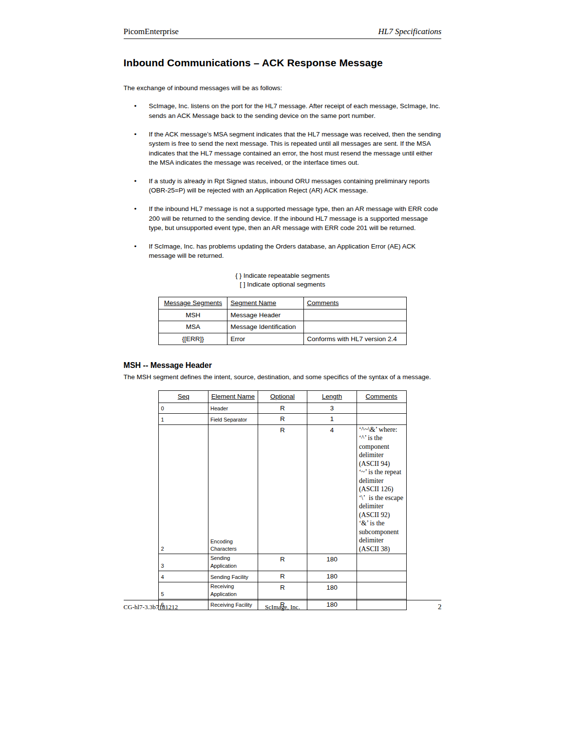PicomEnterprise HL7 Specifications
Inbound Communications – ACK Response Message
The exchange of inbound messages will be as follows:
ScImage, Inc. listens on the port for the HL7 message. After receipt of each message, ScImage, Inc. sends an ACK Message back to the sending device on the same port number.
If the ACK message’s MSA segment indicates that the HL7 message was received, then the sending system is free to send the next message. This is repeated until all messages are sent. If the MSA indicates that the HL7 message contained an error, the host must resend the message until either the MSA indicates the message was received, or the interface times out.
If a study is already in Rpt Signed status, inbound ORU messages containing preliminary reports (OBR-25=P) will be rejected with an Application Reject (AR) ACK message.
If the inbound HL7 message is not a supported message type, then an AR message with ERR code 200 will be returned to the sending device. If the inbound HL7 message is a supported message type, but unsupported event type, then an AR message with ERR code 201 will be returned.
If ScImage, Inc. has problems updating the Orders database, an Application Error (AE) ACK message will be returned.
{ } Indicate repeatable segments
[ ] Indicate optional segments
| Message Segments | Segment Name | Comments |
| --- | --- | --- |
| MSH | Message Header | |
| MSA | Message Identification | |
| {[ERR]} | Error | Conforms with HL7 version 2.4 |
MSH -- Message Header
The MSH segment defines the intent, source, destination, and some specifics of the syntax of a message.
| Seq | Element Name | Optional | Length | Comments |
| --- | --- | --- | --- | --- |
| 0 | Header | R | 3 | |
| 1 | Field Separator | R | 1 | |
| 2 | Encoding Characters | R | 4 | ‘^~\&’ where: ‘^’ is the component delimiter (ASCII 94) ‘~’ is the repeat delimiter (ASCII 126) ‘\’ is the escape delimiter (ASCII 92) ‘&’ is the subcomponent delimiter (ASCII 38) |
| 3 | Sending Application | R | 180 | |
| 4 | Sending Facility | R | 180 | |
| 5 | Receiving Application | R | 180 | |
| 6 | Receiving Facility | R | 180 | |
CG-hl7-3.3b7181212
ScImage, Inc.
2